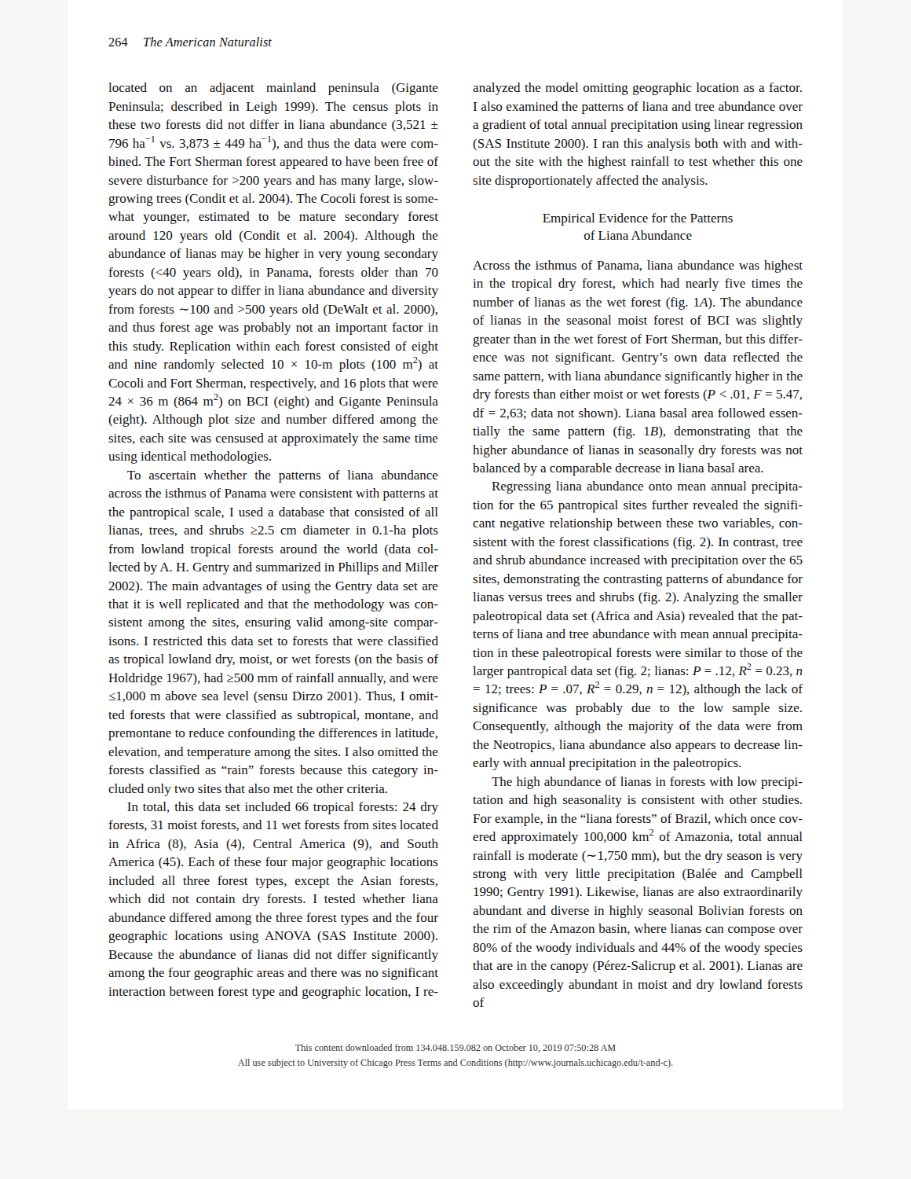264 The American Naturalist
located on an adjacent mainland peninsula (Gigante Peninsula; described in Leigh 1999). The census plots in these two forests did not differ in liana abundance (3,521 ± 796 ha−1 vs. 3,873 ± 449 ha−1), and thus the data were combined. The Fort Sherman forest appeared to have been free of severe disturbance for >200 years and has many large, slow-growing trees (Condit et al. 2004). The Cocoli forest is somewhat younger, estimated to be mature secondary forest around 120 years old (Condit et al. 2004). Although the abundance of lianas may be higher in very young secondary forests (<40 years old), in Panama, forests older than 70 years do not appear to differ in liana abundance and diversity from forests ∼100 and >500 years old (DeWalt et al. 2000), and thus forest age was probably not an important factor in this study. Replication within each forest consisted of eight and nine randomly selected 10 × 10-m plots (100 m2) at Cocoli and Fort Sherman, respectively, and 16 plots that were 24 × 36 m (864 m2) on BCI (eight) and Gigante Peninsula (eight). Although plot size and number differed among the sites, each site was censused at approximately the same time using identical methodologies.
To ascertain whether the patterns of liana abundance across the isthmus of Panama were consistent with patterns at the pantropical scale, I used a database that consisted of all lianas, trees, and shrubs ≥2.5 cm diameter in 0.1-ha plots from lowland tropical forests around the world (data collected by A. H. Gentry and summarized in Phillips and Miller 2002). The main advantages of using the Gentry data set are that it is well replicated and that the methodology was consistent among the sites, ensuring valid among-site comparisons. I restricted this data set to forests that were classified as tropical lowland dry, moist, or wet forests (on the basis of Holdridge 1967), had ≥500 mm of rainfall annually, and were ≤1,000 m above sea level (sensu Dirzo 2001). Thus, I omitted forests that were classified as subtropical, montane, and premontane to reduce confounding the differences in latitude, elevation, and temperature among the sites. I also omitted the forests classified as “rain” forests because this category included only two sites that also met the other criteria.
In total, this data set included 66 tropical forests: 24 dry forests, 31 moist forests, and 11 wet forests from sites located in Africa (8), Asia (4), Central America (9), and South America (45). Each of these four major geographic locations included all three forest types, except the Asian forests, which did not contain dry forests. I tested whether liana abundance differed among the three forest types and the four geographic locations using ANOVA (SAS Institute 2000). Because the abundance of lianas did not differ significantly among the four geographic areas and there was no significant interaction between forest type and geographic location, I reanalyzed the model omitting geographic location as a factor. I also examined the patterns of liana and tree abundance over a gradient of total annual precipitation using linear regression (SAS Institute 2000). I ran this analysis both with and without the site with the highest rainfall to test whether this one site disproportionately affected the analysis.
Empirical Evidence for the Patterns
of Liana Abundance
Across the isthmus of Panama, liana abundance was highest in the tropical dry forest, which had nearly five times the number of lianas as the wet forest (fig. 1A). The abundance of lianas in the seasonal moist forest of BCI was slightly greater than in the wet forest of Fort Sherman, but this difference was not significant. Gentry’s own data reflected the same pattern, with liana abundance significantly higher in the dry forests than either moist or wet forests (P < .01, F = 5.47, df = 2,63; data not shown). Liana basal area followed essentially the same pattern (fig. 1B), demonstrating that the higher abundance of lianas in seasonally dry forests was not balanced by a comparable decrease in liana basal area.
Regressing liana abundance onto mean annual precipitation for the 65 pantropical sites further revealed the significant negative relationship between these two variables, consistent with the forest classifications (fig. 2). In contrast, tree and shrub abundance increased with precipitation over the 65 sites, demonstrating the contrasting patterns of abundance for lianas versus trees and shrubs (fig. 2). Analyzing the smaller paleotropical data set (Africa and Asia) revealed that the patterns of liana and tree abundance with mean annual precipitation in these paleotropical forests were similar to those of the larger pantropical data set (fig. 2; lianas: P = .12, R2 = 0.23, n = 12; trees: P = .07, R2 = 0.29, n = 12), although the lack of significance was probably due to the low sample size. Consequently, although the majority of the data were from the Neotropics, liana abundance also appears to decrease linearly with annual precipitation in the paleotropics.
The high abundance of lianas in forests with low precipitation and high seasonality is consistent with other studies. For example, in the “liana forests” of Brazil, which once covered approximately 100,000 km2 of Amazonia, total annual rainfall is moderate (∼1,750 mm), but the dry season is very strong with very little precipitation (Balée and Campbell 1990; Gentry 1991). Likewise, lianas are also extraordinarily abundant and diverse in highly seasonal Bolivian forests on the rim of the Amazon basin, where lianas can compose over 80% of the woody individuals and 44% of the woody species that are in the canopy (Pérez-Salicrup et al. 2001). Lianas are also exceedingly abundant in moist and dry lowland forests of
This content downloaded from 134.048.159.082 on October 10, 2019 07:50:28 AM
All use subject to University of Chicago Press Terms and Conditions (http://www.journals.uchicago.edu/t-and-c).